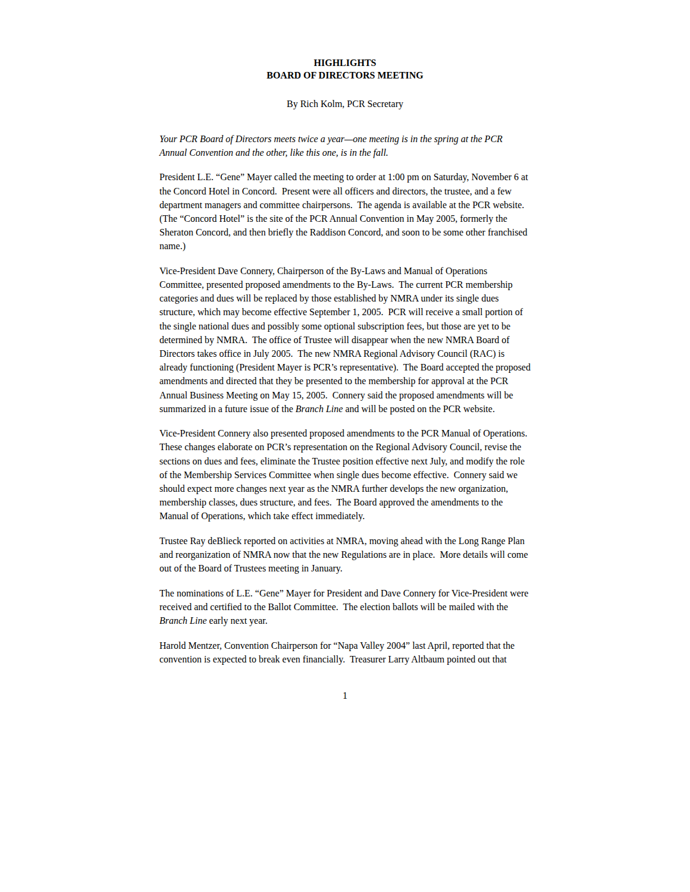HIGHLIGHTS BOARD OF DIRECTORS MEETING
By Rich Kolm, PCR Secretary
Your PCR Board of Directors meets twice a year—one meeting is in the spring at the PCR Annual Convention and the other, like this one, is in the fall.
President L.E. “Gene” Mayer called the meeting to order at 1:00 pm on Saturday, November 6 at the Concord Hotel in Concord. Present were all officers and directors, the trustee, and a few department managers and committee chairpersons. The agenda is available at the PCR website. (The “Concord Hotel” is the site of the PCR Annual Convention in May 2005, formerly the Sheraton Concord, and then briefly the Raddison Concord, and soon to be some other franchised name.)
Vice-President Dave Connery, Chairperson of the By-Laws and Manual of Operations Committee, presented proposed amendments to the By-Laws. The current PCR membership categories and dues will be replaced by those established by NMRA under its single dues structure, which may become effective September 1, 2005. PCR will receive a small portion of the single national dues and possibly some optional subscription fees, but those are yet to be determined by NMRA. The office of Trustee will disappear when the new NMRA Board of Directors takes office in July 2005. The new NMRA Regional Advisory Council (RAC) is already functioning (President Mayer is PCR’s representative). The Board accepted the proposed amendments and directed that they be presented to the membership for approval at the PCR Annual Business Meeting on May 15, 2005. Connery said the proposed amendments will be summarized in a future issue of the Branch Line and will be posted on the PCR website.
Vice-President Connery also presented proposed amendments to the PCR Manual of Operations. These changes elaborate on PCR’s representation on the Regional Advisory Council, revise the sections on dues and fees, eliminate the Trustee position effective next July, and modify the role of the Membership Services Committee when single dues become effective. Connery said we should expect more changes next year as the NMRA further develops the new organization, membership classes, dues structure, and fees. The Board approved the amendments to the Manual of Operations, which take effect immediately.
Trustee Ray deBlieck reported on activities at NMRA, moving ahead with the Long Range Plan and reorganization of NMRA now that the new Regulations are in place. More details will come out of the Board of Trustees meeting in January.
The nominations of L.E. “Gene” Mayer for President and Dave Connery for Vice-President were received and certified to the Ballot Committee. The election ballots will be mailed with the Branch Line early next year.
Harold Mentzer, Convention Chairperson for “Napa Valley 2004” last April, reported that the convention is expected to break even financially. Treasurer Larry Altbaum pointed out that
1